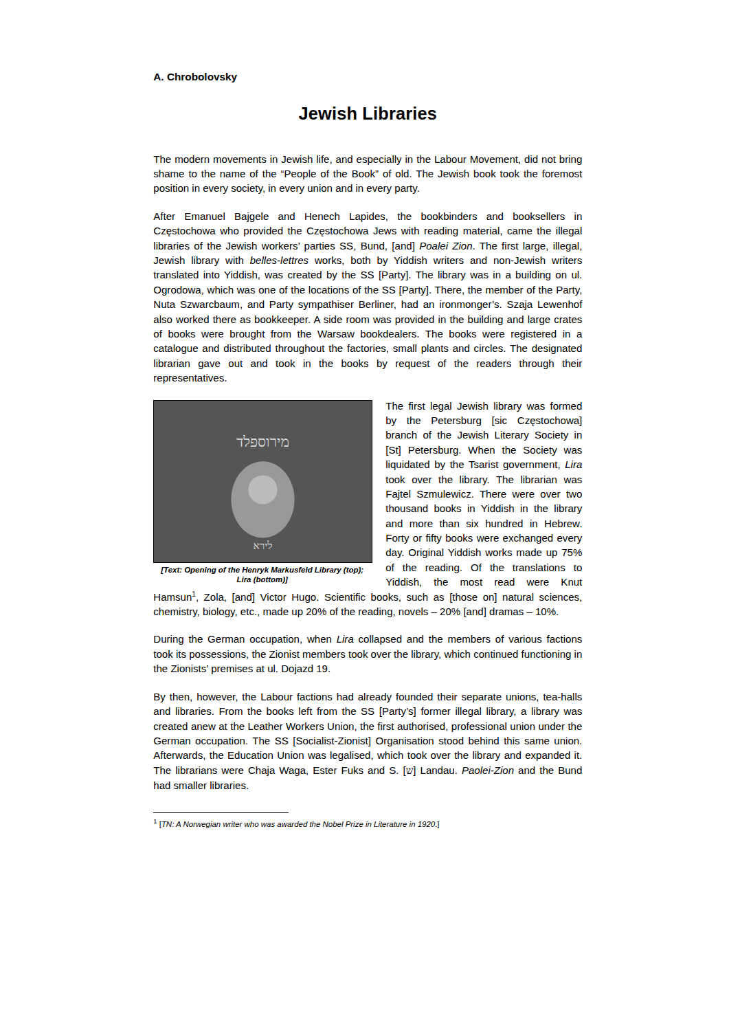A. Chrobolovsky
Jewish Libraries
The modern movements in Jewish life, and especially in the Labour Movement, did not bring shame to the name of the “People of the Book” of old. The Jewish book took the foremost position in every society, in every union and in every party.
After Emanuel Bajgele and Henech Lapides, the bookbinders and booksellers in Częstochowa who provided the Częstochowa Jews with reading material, came the illegal libraries of the Jewish workers’ parties SS, Bund, [and] Poalei Zion. The first large, illegal, Jewish library with belles-lettres works, both by Yiddish writers and non-Jewish writers translated into Yiddish, was created by the SS [Party]. The library was in a building on ul. Ogrodowa, which was one of the locations of the SS [Party]. There, the member of the Party, Nuta Szwarcbaum, and Party sympathiser Berliner, had an ironmonger’s. Szaja Lewenhof also worked there as bookkeeper. A side room was provided in the building and large crates of books were brought from the Warsaw bookdealers. The books were registered in a catalogue and distributed throughout the factories, small plants and circles. The designated librarian gave out and took in the books by request of the readers through their representatives.
[Text: Opening of the Henryk Markusfeld Library (top); Lira (bottom)]
The first legal Jewish library was formed by the Petersburg [sic Częstochowa] branch of the Jewish Literary Society in [St] Petersburg. When the Society was liquidated by the Tsarist government, Lira took over the library. The librarian was Fajtel Szmulewicz. There were over two thousand books in Yiddish in the library and more than six hundred in Hebrew. Forty or fifty books were exchanged every day. Original Yiddish works made up 75% of the reading. Of the translations to Yiddish, the most read were Knut Hamsun1, Zola, [and] Victor Hugo. Scientific books, such as [those on] natural sciences, chemistry, biology, etc., made up 20% of the reading, novels – 20% [and] dramas – 10%.
During the German occupation, when Lira collapsed and the members of various factions took its possessions, the Zionist members took over the library, which continued functioning in the Zionists’ premises at ul. Dojazd 19.
By then, however, the Labour factions had already founded their separate unions, tea-halls and libraries. From the books left from the SS [Party’s] former illegal library, a library was created anew at the Leather Workers Union, the first authorised, professional union under the German occupation. The SS [Socialist-Zionist] Organisation stood behind this same union. Afterwards, the Education Union was legalised, which took over the library and expanded it. The librarians were Chaja Waga, Ester Fuks and S. [ש] Landau. Paolei-Zion and the Bund had smaller libraries.
1 [TN: A Norwegian writer who was awarded the Nobel Prize in Literature in 1920.]